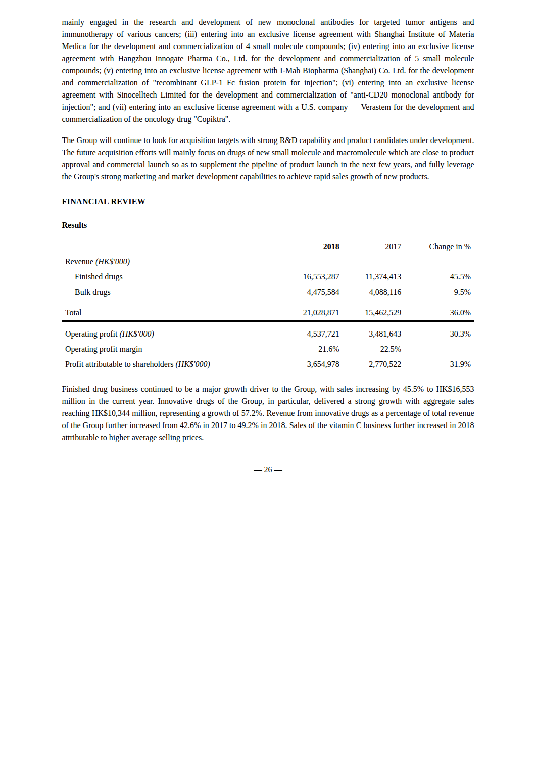mainly engaged in the research and development of new monoclonal antibodies for targeted tumor antigens and immunotherapy of various cancers; (iii) entering into an exclusive license agreement with Shanghai Institute of Materia Medica for the development and commercialization of 4 small molecule compounds; (iv) entering into an exclusive license agreement with Hangzhou Innogate Pharma Co., Ltd. for the development and commercialization of 5 small molecule compounds; (v) entering into an exclusive license agreement with I-Mab Biopharma (Shanghai) Co. Ltd. for the development and commercialization of "recombinant GLP-1 Fc fusion protein for injection"; (vi) entering into an exclusive license agreement with Sinocelltech Limited for the development and commercialization of "anti-CD20 monoclonal antibody for injection"; and (vii) entering into an exclusive license agreement with a U.S. company — Verastem for the development and commercialization of the oncology drug "Copiktra".
The Group will continue to look for acquisition targets with strong R&D capability and product candidates under development. The future acquisition efforts will mainly focus on drugs of new small molecule and macromolecule which are close to product approval and commercial launch so as to supplement the pipeline of product launch in the next few years, and fully leverage the Group's strong marketing and market development capabilities to achieve rapid sales growth of new products.
Financial Review
Results
| | 2018 | 2017 | Change in % |
| --- | --- | --- | --- |
| Revenue (HK$'000) | | | |
| Finished drugs | 16,553,287 | 11,374,413 | 45.5% |
| Bulk drugs | 4,475,584 | 4,088,116 | 9.5% |
| Total | 21,028,871 | 15,462,529 | 36.0% |
| Operating profit (HK$'000) | 4,537,721 | 3,481,643 | 30.3% |
| Operating profit margin | 21.6% | 22.5% | |
| Profit attributable to shareholders (HK$'000) | 3,654,978 | 2,770,522 | 31.9% |
Finished drug business continued to be a major growth driver to the Group, with sales increasing by 45.5% to HK$16,553 million in the current year. Innovative drugs of the Group, in particular, delivered a strong growth with aggregate sales reaching HK$10,344 million, representing a growth of 57.2%. Revenue from innovative drugs as a percentage of total revenue of the Group further increased from 42.6% in 2017 to 49.2% in 2018. Sales of the vitamin C business further increased in 2018 attributable to higher average selling prices.
— 26 —